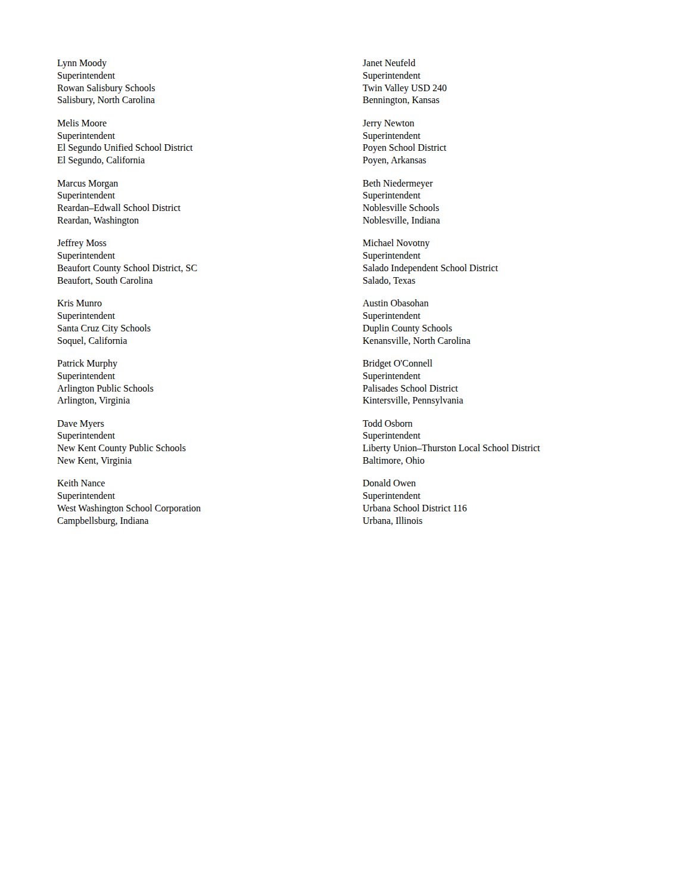Lynn Moody
Superintendent
Rowan Salisbury Schools
Salisbury, North Carolina
Melis Moore
Superintendent
El Segundo Unified School District
El Segundo, California
Marcus Morgan
Superintendent
Reardan–Edwall School District
Reardan, Washington
Jeffrey Moss
Superintendent
Beaufort County School District, SC
Beaufort, South Carolina
Kris Munro
Superintendent
Santa Cruz City Schools
Soquel, California
Patrick Murphy
Superintendent
Arlington Public Schools
Arlington, Virginia
Dave Myers
Superintendent
New Kent County Public Schools
New Kent, Virginia
Keith Nance
Superintendent
West Washington School Corporation
Campbellsburg, Indiana
Janet Neufeld
Superintendent
Twin Valley USD 240
Bennington, Kansas
Jerry Newton
Superintendent
Poyen School District
Poyen, Arkansas
Beth Niedermeyer
Superintendent
Noblesville Schools
Noblesville, Indiana
Michael Novotny
Superintendent
Salado Independent School District
Salado, Texas
Austin Obasohan
Superintendent
Duplin County Schools
Kenansville, North Carolina
Bridget O'Connell
Superintendent
Palisades School District
Kintersville, Pennsylvania
Todd Osborn
Superintendent
Liberty Union–Thurston Local School District
Baltimore, Ohio
Donald Owen
Superintendent
Urbana School District 116
Urbana, Illinois